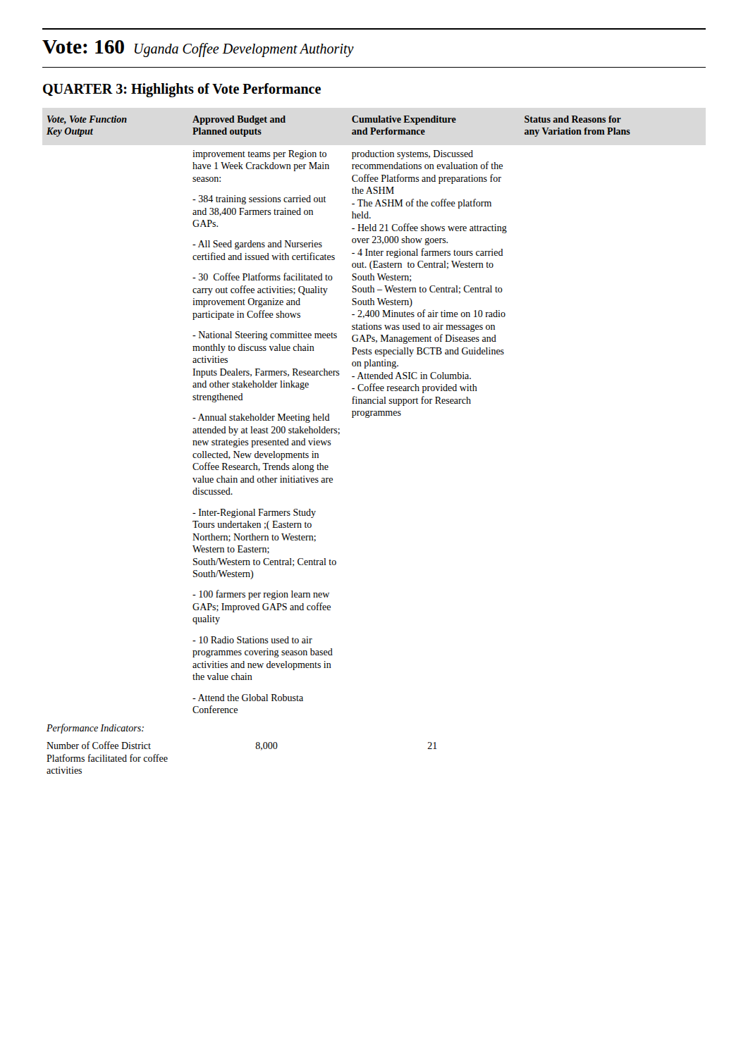Vote: 160
Uganda Coffee Development Authority
QUARTER 3: Highlights of Vote Performance
| Vote, Vote Function Key Output | Approved Budget and Planned outputs | Cumulative Expenditure and Performance | Status and Reasons for any Variation from Plans |
| --- | --- | --- | --- |
| | improvement teams per Region to have 1 Week Crackdown per Main season: - 384 training sessions carried out and 38,400 Farmers trained on GAPs. - All Seed gardens and Nurseries certified and issued with certificates - 30 Coffee Platforms facilitated to carry out coffee activities; Quality improvement Organize and participate in Coffee shows - National Steering committee meets monthly to discuss value chain activities Inputs Dealers, Farmers, Researchers and other stakeholder linkage strengthened - Annual stakeholder Meeting held attended by at least 200 stakeholders; new strategies presented and views collected, New developments in Coffee Research, Trends along the value chain and other initiatives are discussed. - Inter-Regional Farmers Study Tours undertaken ;( Eastern to Northern; Northern to Western; Western to Eastern; South/Western to Central; Central to South/Western) - 100 farmers per region learn new GAPs; Improved GAPS and coffee quality - 10 Radio Stations used to air programmes covering season based activities and new developments in the value chain - Attend the Global Robusta Conference | production systems, Discussed recommendations on evaluation of the Coffee Platforms and preparations for the ASHM - The ASHM of the coffee platform held. - Held 21 Coffee shows were attracting over 23,000 show goers. - 4 Inter regional farmers tours carried out. (Eastern to Central; Western to South Western; South – Western to Central; Central to South Western) - 2,400 Minutes of air time on 10 radio stations was used to air messages on GAPs, Management of Diseases and Pests especially BCTB and Guidelines on planting. - Attended ASIC in Columbia. - Coffee research provided with financial support for Research programmes | |
| Performance Indicators: |
| Number of Coffee District Platforms facilitated for coffee activities | 8,000 | 21 | |